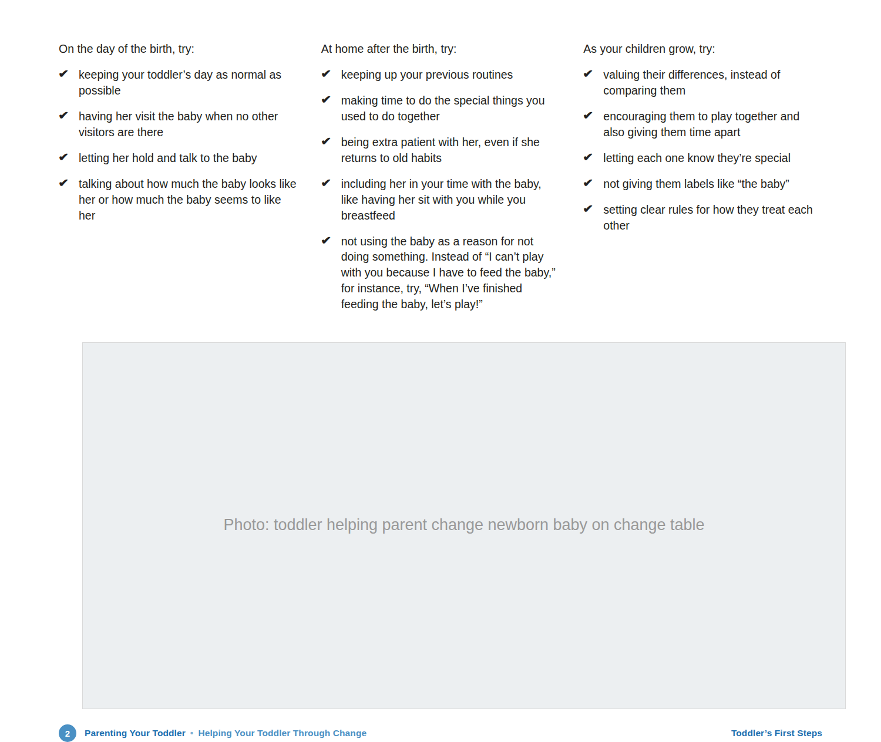On the day of the birth, try:
keeping your toddler’s day as normal as possible
having her visit the baby when no other visitors are there
letting her hold and talk to the baby
talking about how much the baby looks like her or how much the baby seems to like her
At home after the birth, try:
keeping up your previous routines
making time to do the special things you used to do together
being extra patient with her, even if she returns to old habits
including her in your time with the baby, like having her sit with you while you breastfeed
not using the baby as a reason for not doing something. Instead of “I can’t play with you because I have to feed the baby,” for instance, try, “When I’ve finished feeding the baby, let’s play!”
As your children grow, try:
valuing their differences, instead of comparing them
encouraging them to play together and also giving them time apart
letting each one know they’re special
not giving them labels like “the baby”
setting clear rules for how they treat each other
2 Parenting Your Toddler • Helping Your Toddler Through Change
Toddler’s First Steps